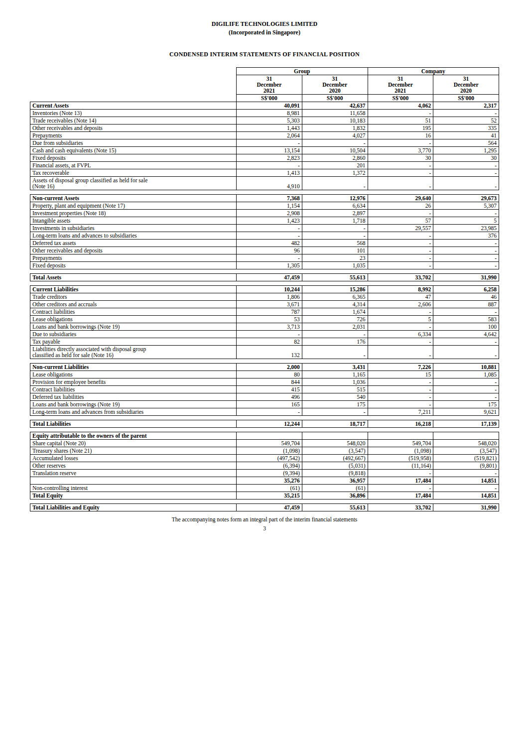DIGILIFE TECHNOLOGIES LIMITED
(Incorporated in Singapore)
CONDENSED INTERIM STATEMENTS OF FINANCIAL POSITION
| | Group | Company |
| --- | --- | --- |
| 31 December 2021 | 31 December 2020 | 31 December 2021 | 31 December 2020 |
| | S$'000 | S$'000 | S$'000 | S$'000 |
| Current Assets | 40,091 | 42,637 | 4,062 | 2,317 |
| Inventories (Note 13) | 8,981 | 11,658 | - | - |
| Trade receivables (Note 14) | 5,303 | 10,183 | 51 | 52 |
| Other receivables and deposits | 1,443 | 1,832 | 195 | 335 |
| Prepayments | 2,064 | 4,027 | 16 | 41 |
| Due from subsidiaries | - | - | - | 564 |
| Cash and cash equivalents (Note 15) | 13,154 | 10,504 | 3,770 | 1,295 |
| Fixed deposits | 2,823 | 2,860 | 30 | 30 |
| Financial assets, at FVPL | - | 201 | - | - |
| Tax recoverable | 1,413 | 1,372 | - | - |
| Assets of disposal group classified as held for sale (Note 16) | 4,910 | - | - | - |
| Non-current Assets | 7,368 | 12,976 | 29,640 | 29,673 |
| Property, plant and equipment (Note 17) | 1,154 | 6,634 | 26 | 5,307 |
| Investment properties (Note 18) | 2,908 | 2,897 | - | - |
| Intangible assets | 1,423 | 1,718 | 57 | 5 |
| Investments in subsidiaries | - | - | 29,557 | 23,985 |
| Long-term loans and advances to subsidiaries | - | - | - | 376 |
| Deferred tax assets | 482 | 568 | - | - |
| Other receivables and deposits | 96 | 101 | - | - |
| Prepayments | - | 23 | - | - |
| Fixed deposits | 1,305 | 1,035 | - | - |
| Total Assets | 47,459 | 55,613 | 33,702 | 31,990 |
| Current Liabilities | 10,244 | 15,286 | 8,992 | 6,258 |
| Trade creditors | 1,806 | 6,365 | 47 | 46 |
| Other creditors and accruals | 3,671 | 4,314 | 2,606 | 887 |
| Contract liabilities | 787 | 1,674 | - | - |
| Lease obligations | 53 | 726 | 5 | 583 |
| Loans and bank borrowings (Note 19) | 3,713 | 2,031 | - | 100 |
| Due to subsidiaries | - | - | 6,334 | 4,642 |
| Tax payable | 82 | 176 | - | - |
| Liabilities directly associated with disposal group classified as held for sale (Note 16) | 132 | - | - | - |
| Non-current Liabilities | 2,000 | 3,431 | 7,226 | 10,881 |
| Lease obligations | 80 | 1,165 | 15 | 1,085 |
| Provision for employee benefits | 844 | 1,036 | - | - |
| Contract liabilities | 415 | 515 | - | - |
| Deferred tax liabilities | 496 | 540 | - | - |
| Loans and bank borrowings (Note 19) | 165 | 175 | - | 175 |
| Long-term loans and advances from subsidiaries | - | - | 7,211 | 9,621 |
| Total Liabilities | 12,244 | 18,717 | 16,218 | 17,139 |
| Equity attributable to the owners of the parent | | | | |
| Share capital (Note 20) | 549,704 | 548,020 | 549,704 | 548,020 |
| Treasury shares (Note 21) | (1,098) | (3,547) | (1,098) | (3,547) |
| Accumulated losses | (497,542) | (492,667) | (519,958) | (519,821) |
| Other reserves | (6,394) | (5,031) | (11,164) | (9,801) |
| Translation reserve | (9,394) | (9,818) | - | - |
| | 35,276 | 36,957 | 17,484 | 14,851 |
| Non-controlling interest | (61) | (61) | - | - |
| Total Equity | 35,215 | 36,896 | 17,484 | 14,851 |
| Total Liabilities and Equity | 47,459 | 55,613 | 33,702 | 31,990 |
The accompanying notes form an integral part of the interim financial statements
3